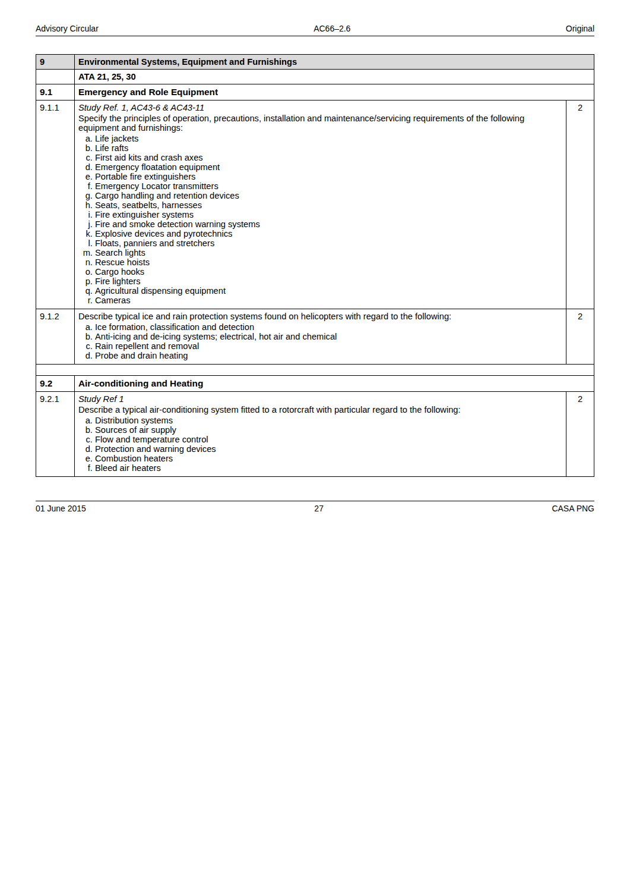Advisory Circular
AC66–2.6
Original
| 9 | Environmental Systems, Equipment and Furnishings |
| | ATA 21, 25, 30 |
| 9.1 | Emergency and Role Equipment |
| 9.1.1 | Study Ref. 1, AC43-6 & AC43-11 Specify the principles of operation, precautions, installation and maintenance/servicing requirements of the following equipment and furnishings: Life jackets Life rafts First aid kits and crash axes Emergency floatation equipment Portable fire extinguishers Emergency Locator transmitters Cargo handling and retention devices Seats, seatbelts, harnesses Fire extinguisher systems Fire and smoke detection warning systems Explosive devices and pyrotechnics Floats, panniers and stretchers Search lights Rescue hoists Cargo hooks Fire lighters Agricultural dispensing equipment Cameras | 2 |
| 9.1.2 | Describe typical ice and rain protection systems found on helicopters with regard to the following: Ice formation, classification and detection Anti-icing and de-icing systems; electrical, hot air and chemical Rain repellent and removal Probe and drain heating | 2 |
| 9.2 | Air-conditioning and Heating |
| 9.2.1 | Study Ref 1 Describe a typical air-conditioning system fitted to a rotorcraft with particular regard to the following: Distribution systems Sources of air supply Flow and temperature control Protection and warning devices Combustion heaters Bleed air heaters | 2 |
01 June 2015
27
CASA PNG